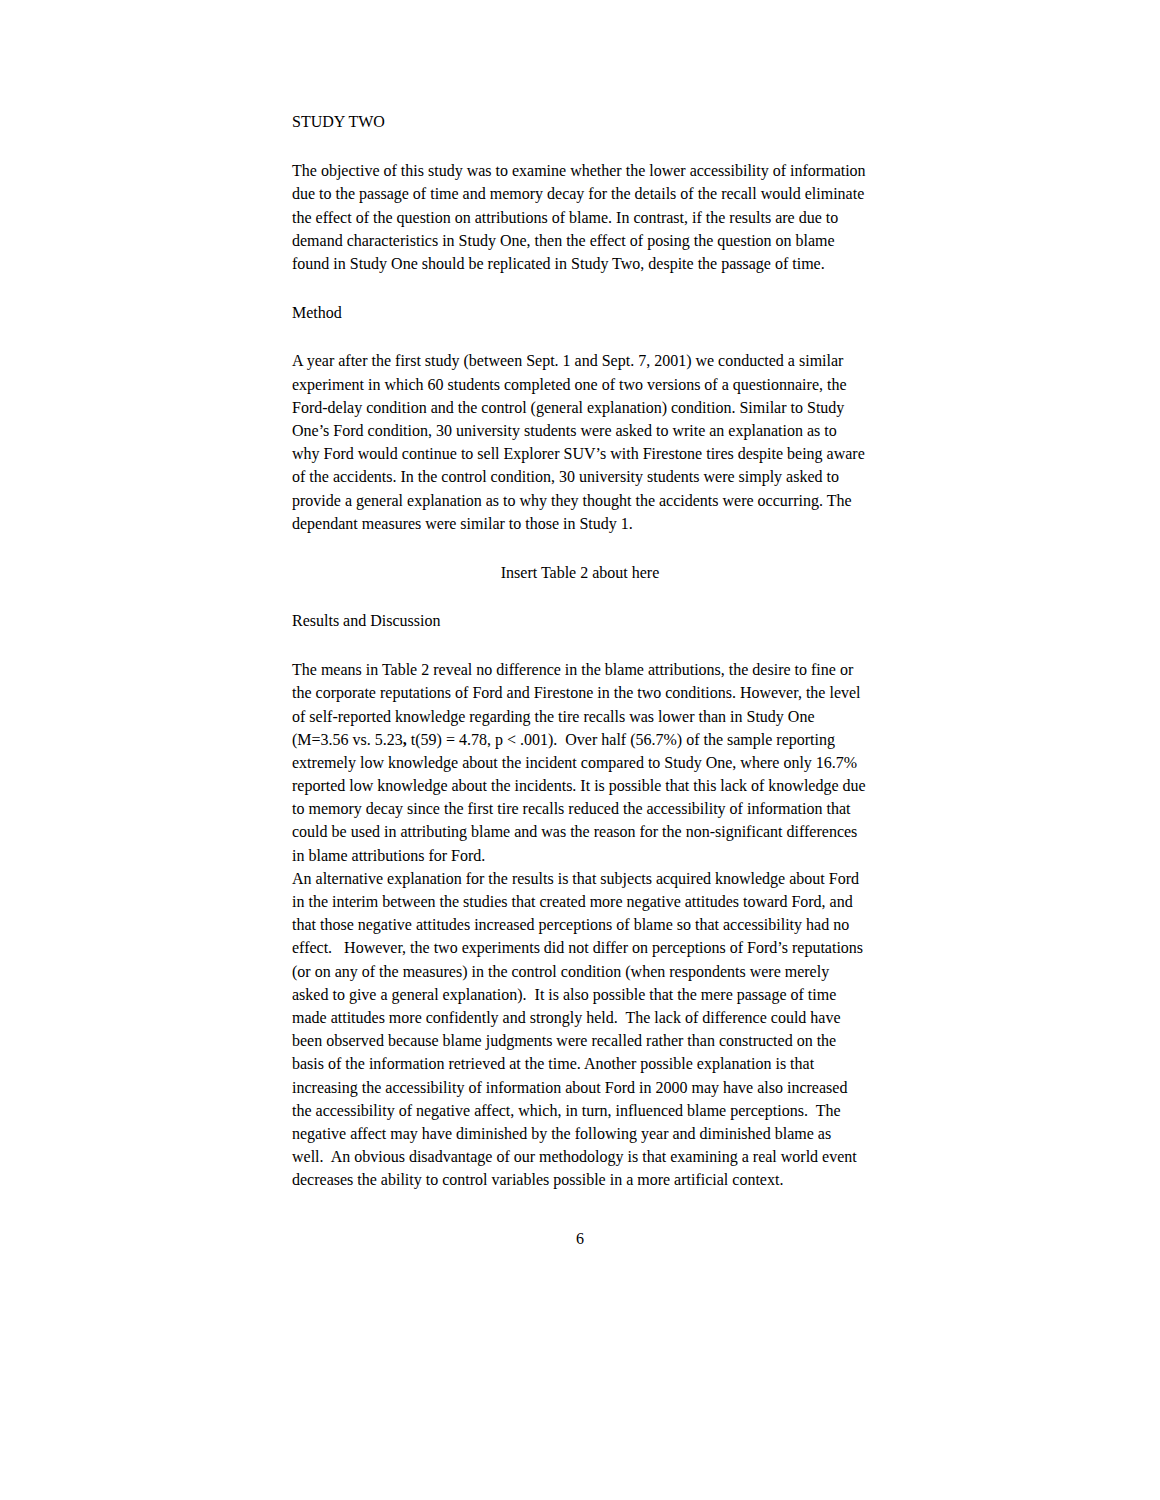STUDY TWO
The objective of this study was to examine whether the lower accessibility of information due to the passage of time and memory decay for the details of the recall would eliminate the effect of the question on attributions of blame. In contrast, if the results are due to demand characteristics in Study One, then the effect of posing the question on blame found in Study One should be replicated in Study Two, despite the passage of time.
Method
A year after the first study (between Sept. 1 and Sept. 7, 2001) we conducted a similar experiment in which 60 students completed one of two versions of a questionnaire, the Ford-delay condition and the control (general explanation) condition. Similar to Study One’s Ford condition, 30 university students were asked to write an explanation as to why Ford would continue to sell Explorer SUV’s with Firestone tires despite being aware of the accidents. In the control condition, 30 university students were simply asked to provide a general explanation as to why they thought the accidents were occurring. The dependant measures were similar to those in Study 1.
Insert Table 2 about here
Results and Discussion
The means in Table 2 reveal no difference in the blame attributions, the desire to fine or the corporate reputations of Ford and Firestone in the two conditions. However, the level of self-reported knowledge regarding the tire recalls was lower than in Study One (M=3.56 vs. 5.23, t(59) = 4.78, p < .001). Over half (56.7%) of the sample reporting extremely low knowledge about the incident compared to Study One, where only 16.7% reported low knowledge about the incidents. It is possible that this lack of knowledge due to memory decay since the first tire recalls reduced the accessibility of information that could be used in attributing blame and was the reason for the non-significant differences in blame attributions for Ford.
An alternative explanation for the results is that subjects acquired knowledge about Ford in the interim between the studies that created more negative attitudes toward Ford, and that those negative attitudes increased perceptions of blame so that accessibility had no effect. However, the two experiments did not differ on perceptions of Ford’s reputations (or on any of the measures) in the control condition (when respondents were merely asked to give a general explanation). It is also possible that the mere passage of time made attitudes more confidently and strongly held. The lack of difference could have been observed because blame judgments were recalled rather than constructed on the basis of the information retrieved at the time. Another possible explanation is that increasing the accessibility of information about Ford in 2000 may have also increased the accessibility of negative affect, which, in turn, influenced blame perceptions. The negative affect may have diminished by the following year and diminished blame as well. An obvious disadvantage of our methodology is that examining a real world event decreases the ability to control variables possible in a more artificial context.
6